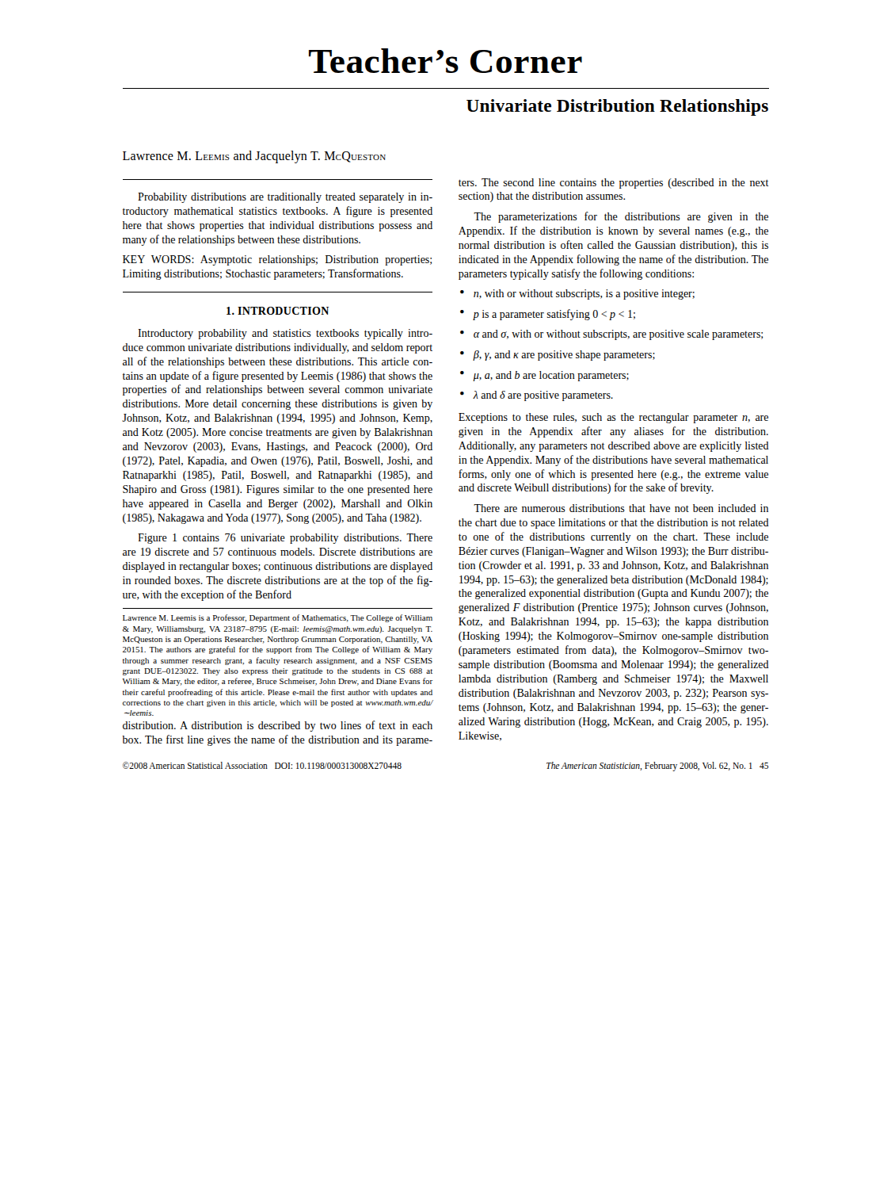Teacher’s Corner
Univariate Distribution Relationships
Lawrence M. Leemis and Jacquelyn T. McQueston
Probability distributions are traditionally treated separately in introductory mathematical statistics textbooks. A figure is presented here that shows properties that individual distributions possess and many of the relationships between these distributions.
KEY WORDS: Asymptotic relationships; Distribution properties; Limiting distributions; Stochastic parameters; Transformations.
1. INTRODUCTION
Introductory probability and statistics textbooks typically introduce common univariate distributions individually, and seldom report all of the relationships between these distributions. This article contains an update of a figure presented by Leemis (1986) that shows the properties of and relationships between several common univariate distributions. More detail concerning these distributions is given by Johnson, Kotz, and Balakrishnan (1994, 1995) and Johnson, Kemp, and Kotz (2005). More concise treatments are given by Balakrishnan and Nevzorov (2003), Evans, Hastings, and Peacock (2000), Ord (1972), Patel, Kapadia, and Owen (1976), Patil, Boswell, Joshi, and Ratnaparkhi (1985), Patil, Boswell, and Ratnaparkhi (1985), and Shapiro and Gross (1981). Figures similar to the one presented here have appeared in Casella and Berger (2002), Marshall and Olkin (1985), Nakagawa and Yoda (1977), Song (2005), and Taha (1982).
Figure 1 contains 76 univariate probability distributions. There are 19 discrete and 57 continuous models. Discrete distributions are displayed in rectangular boxes; continuous distributions are displayed in rounded boxes. The discrete distributions are at the top of the figure, with the exception of the Benford
Lawrence M. Leemis is a Professor, Department of Mathematics, The College of William & Mary, Williamsburg, VA 23187–8795 (E-mail: leemis@math.wm.edu). Jacquelyn T. McQueston is an Operations Researcher, Northrop Grumman Corporation, Chantilly, VA 20151. The authors are grateful for the support from The College of William & Mary through a summer research grant, a faculty research assignment, and a NSF CSEMS grant DUE–0123022. They also express their gratitude to the students in CS 688 at William & Mary, the editor, a referee, Bruce Schmeiser, John Drew, and Diane Evans for their careful proofreading of this article. Please e-mail the first author with updates and corrections to the chart given in this article, which will be posted at www.math.wm.edu/∼leemis.
distribution. A distribution is described by two lines of text in each box. The first line gives the name of the distribution and its parameters. The second line contains the properties (described in the next section) that the distribution assumes.
The parameterizations for the distributions are given in the Appendix. If the distribution is known by several names (e.g., the normal distribution is often called the Gaussian distribution), this is indicated in the Appendix following the name of the distribution. The parameters typically satisfy the following conditions:
n, with or without subscripts, is a positive integer;
p is a parameter satisfying 0 < p < 1;
α and σ, with or without subscripts, are positive scale parameters;
β, γ, and κ are positive shape parameters;
μ, a, and b are location parameters;
λ and δ are positive parameters.
Exceptions to these rules, such as the rectangular parameter n, are given in the Appendix after any aliases for the distribution. Additionally, any parameters not described above are explicitly listed in the Appendix. Many of the distributions have several mathematical forms, only one of which is presented here (e.g., the extreme value and discrete Weibull distributions) for the sake of brevity.
There are numerous distributions that have not been included in the chart due to space limitations or that the distribution is not related to one of the distributions currently on the chart. These include Bézier curves (Flanigan–Wagner and Wilson 1993); the Burr distribution (Crowder et al. 1991, p. 33 and Johnson, Kotz, and Balakrishnan 1994, pp. 15–63); the generalized beta distribution (McDonald 1984); the generalized exponential distribution (Gupta and Kundu 2007); the generalized F distribution (Prentice 1975); Johnson curves (Johnson, Kotz, and Balakrishnan 1994, pp. 15–63); the kappa distribution (Hosking 1994); the Kolmogorov–Smirnov one-sample distribution (parameters estimated from data), the Kolmogorov–Smirnov two-sample distribution (Boomsma and Molenaar 1994); the generalized lambda distribution (Ramberg and Schmeiser 1974); the Maxwell distribution (Balakrishnan and Nevzorov 2003, p. 232); Pearson systems (Johnson, Kotz, and Balakrishnan 1994, pp. 15–63); the generalized Waring distribution (Hogg, McKean, and Craig 2005, p. 195). Likewise,
©2008 American Statistical Association DOI: 10.1198/000313008X270448
The American Statistician, February 2008, Vol. 62, No. 1 45